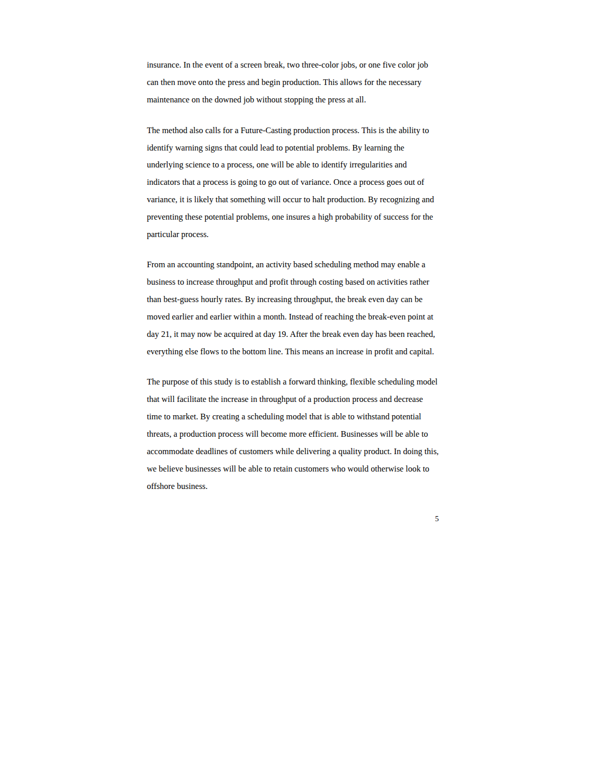insurance. In the event of a screen break, two three-color jobs, or one five color job can then move onto the press and begin production. This allows for the necessary maintenance on the downed job without stopping the press at all.
The method also calls for a Future-Casting production process. This is the ability to identify warning signs that could lead to potential problems. By learning the underlying science to a process, one will be able to identify irregularities and indicators that a process is going to go out of variance. Once a process goes out of variance, it is likely that something will occur to halt production. By recognizing and preventing these potential problems, one insures a high probability of success for the particular process.
From an accounting standpoint, an activity based scheduling method may enable a business to increase throughput and profit through costing based on activities rather than best-guess hourly rates. By increasing throughput, the break even day can be moved earlier and earlier within a month. Instead of reaching the break-even point at day 21, it may now be acquired at day 19. After the break even day has been reached, everything else flows to the bottom line. This means an increase in profit and capital.
The purpose of this study is to establish a forward thinking, flexible scheduling model that will facilitate the increase in throughput of a production process and decrease time to market. By creating a scheduling model that is able to withstand potential threats, a production process will become more efficient. Businesses will be able to accommodate deadlines of customers while delivering a quality product. In doing this, we believe businesses will be able to retain customers who would otherwise look to offshore business.
5